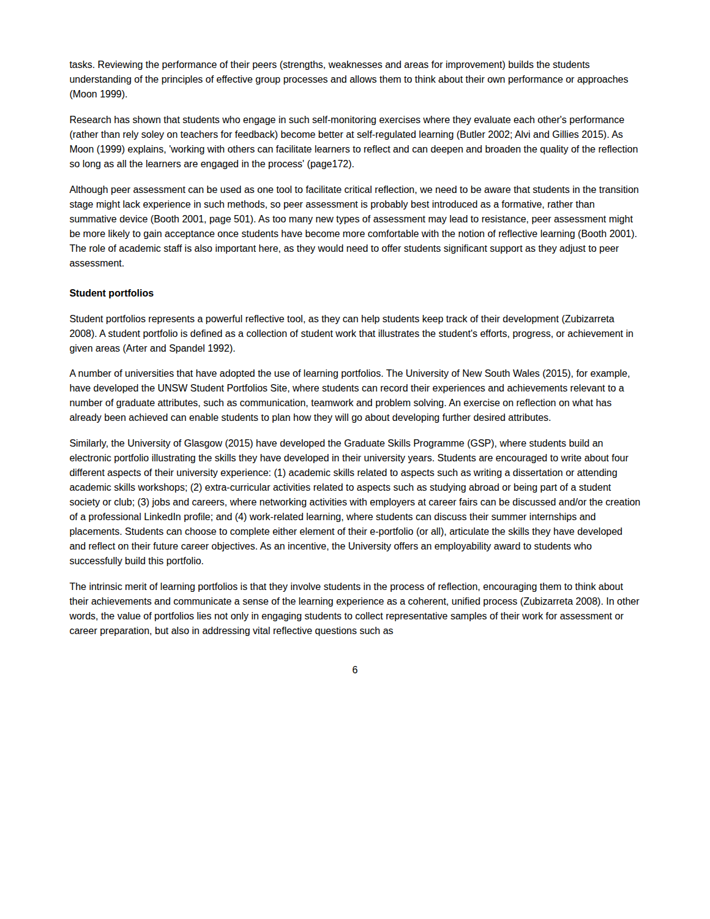tasks. Reviewing the performance of their peers (strengths, weaknesses and areas for improvement) builds the students understanding of the principles of effective group processes and allows them to think about their own performance or approaches (Moon 1999).
Research has shown that students who engage in such self-monitoring exercises where they evaluate each other's performance (rather than rely soley on teachers for feedback) become better at self-regulated learning (Butler 2002; Alvi and Gillies 2015). As Moon (1999) explains, 'working with others can facilitate learners to reflect and can deepen and broaden the quality of the reflection so long as all the learners are engaged in the process' (page172).
Although peer assessment can be used as one tool to facilitate critical reflection, we need to be aware that students in the transition stage might lack experience in such methods, so peer assessment is probably best introduced as a formative, rather than summative device (Booth 2001, page 501). As too many new types of assessment may lead to resistance, peer assessment might be more likely to gain acceptance once students have become more comfortable with the notion of reflective learning (Booth 2001). The role of academic staff is also important here, as they would need to offer students significant support as they adjust to peer assessment.
Student portfolios
Student portfolios represents a powerful reflective tool, as they can help students keep track of their development (Zubizarreta 2008). A student portfolio is defined as a collection of student work that illustrates the student's efforts, progress, or achievement in given areas (Arter and Spandel 1992).
A number of universities that have adopted the use of learning portfolios. The University of New South Wales (2015), for example, have developed the UNSW Student Portfolios Site, where students can record their experiences and achievements relevant to a number of graduate attributes, such as communication, teamwork and problem solving. An exercise on reflection on what has already been achieved can enable students to plan how they will go about developing further desired attributes.
Similarly, the University of Glasgow (2015) have developed the Graduate Skills Programme (GSP), where students build an electronic portfolio illustrating the skills they have developed in their university years. Students are encouraged to write about four different aspects of their university experience: (1) academic skills related to aspects such as writing a dissertation or attending academic skills workshops; (2) extra-curricular activities related to aspects such as studying abroad or being part of a student society or club; (3) jobs and careers, where networking activities with employers at career fairs can be discussed and/or the creation of a professional LinkedIn profile; and (4) work-related learning, where students can discuss their summer internships and placements. Students can choose to complete either element of their e-portfolio (or all), articulate the skills they have developed and reflect on their future career objectives. As an incentive, the University offers an employability award to students who successfully build this portfolio.
The intrinsic merit of learning portfolios is that they involve students in the process of reflection, encouraging them to think about their achievements and communicate a sense of the learning experience as a coherent, unified process (Zubizarreta 2008). In other words, the value of portfolios lies not only in engaging students to collect representative samples of their work for assessment or career preparation, but also in addressing vital reflective questions such as
6